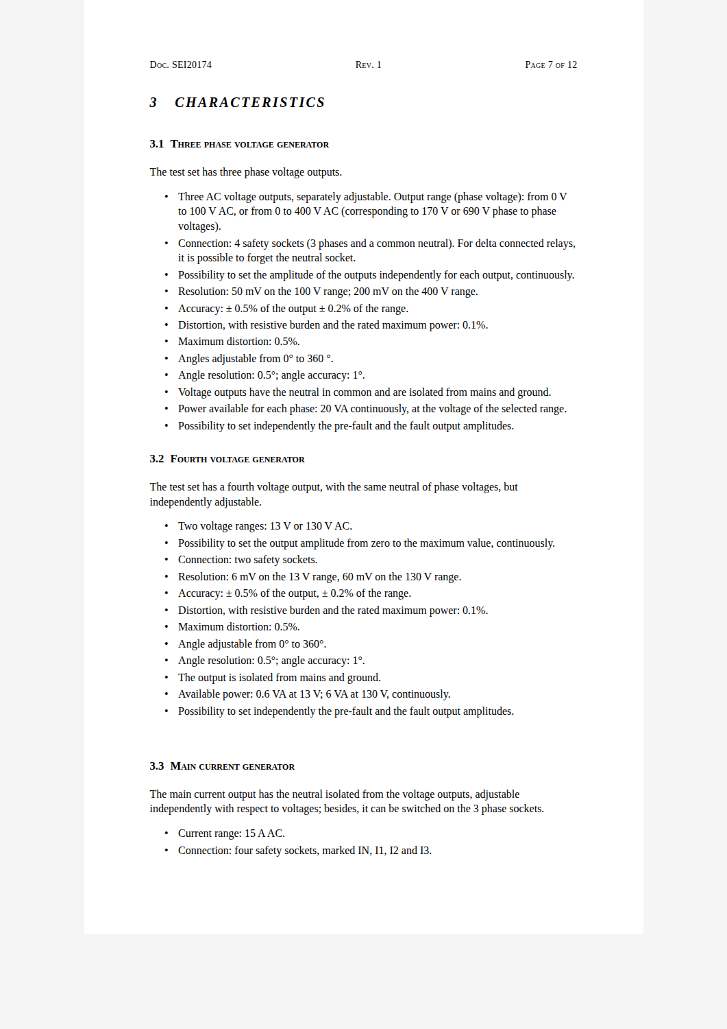Doc. SEI20174
Rev. 1
Page 7 of 12
3 CHARACTERISTICS
3.1 Three phase voltage generator
The test set has three phase voltage outputs.
Three AC voltage outputs, separately adjustable. Output range (phase voltage): from 0 V to 100 V AC, or from 0 to 400 V AC (corresponding to 170 V or 690 V phase to phase voltages).
Connection: 4 safety sockets (3 phases and a common neutral). For delta connected relays, it is possible to forget the neutral socket.
Possibility to set the amplitude of the outputs independently for each output, continuously.
Resolution: 50 mV on the 100 V range; 200 mV on the 400 V range.
Accuracy: ± 0.5% of the output ± 0.2% of the range.
Distortion, with resistive burden and the rated maximum power: 0.1%.
Maximum distortion: 0.5%.
Angles adjustable from 0° to 360 °.
Angle resolution: 0.5°; angle accuracy: 1°.
Voltage outputs have the neutral in common and are isolated from mains and ground.
Power available for each phase: 20 VA continuously, at the voltage of the selected range.
Possibility to set independently the pre-fault and the fault output amplitudes.
3.2 Fourth voltage generator
The test set has a fourth voltage output, with the same neutral of phase voltages, but independently adjustable.
Two voltage ranges: 13 V or 130 V AC.
Possibility to set the output amplitude from zero to the maximum value, continuously.
Connection: two safety sockets.
Resolution: 6 mV on the 13 V range, 60 mV on the 130 V range.
Accuracy: ± 0.5% of the output, ± 0.2% of the range.
Distortion, with resistive burden and the rated maximum power: 0.1%.
Maximum distortion: 0.5%.
Angle adjustable from 0° to 360°.
Angle resolution: 0.5°; angle accuracy: 1°.
The output is isolated from mains and ground.
Available power: 0.6 VA at 13 V; 6 VA at 130 V, continuously.
Possibility to set independently the pre-fault and the fault output amplitudes.
3.3 Main current generator
The main current output has the neutral isolated from the voltage outputs, adjustable independently with respect to voltages; besides, it can be switched on the 3 phase sockets.
Current range: 15 A AC.
Connection: four safety sockets, marked IN, I1, I2 and I3.